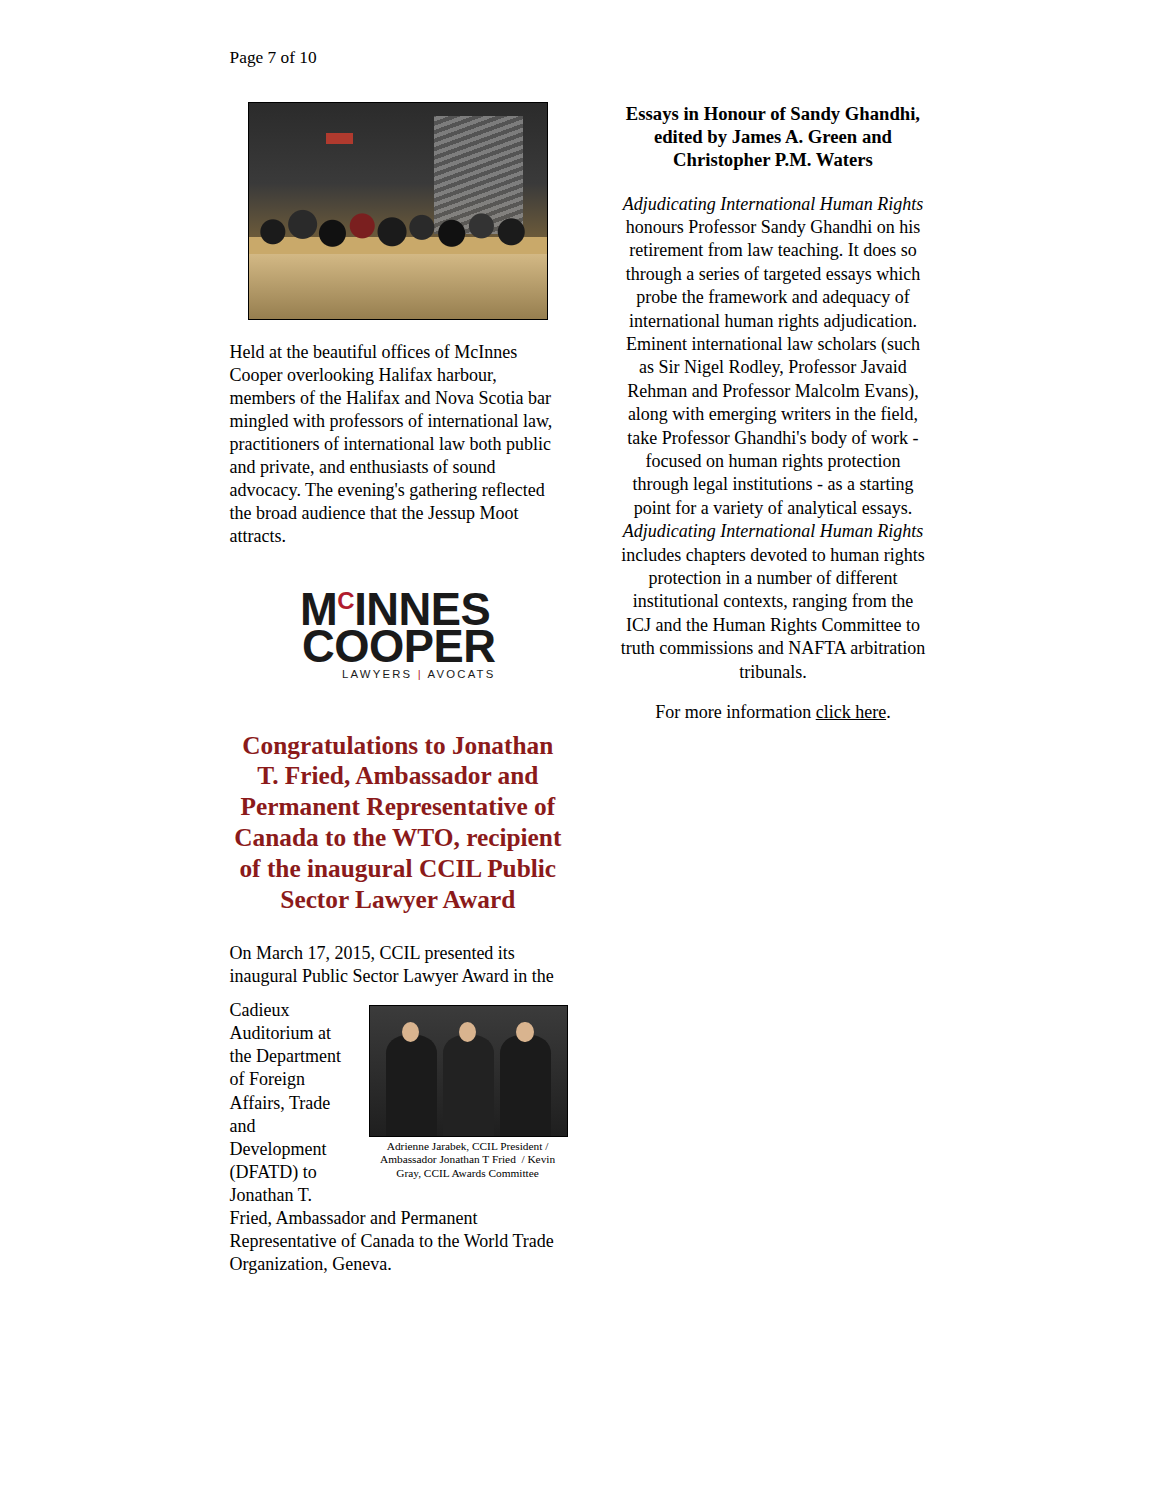Page 7 of 10
Held at the beautiful offices of McInnes Cooper overlooking Halifax harbour, members of the Halifax and Nova Scotia bar mingled with professors of international law, practitioners of international law both public and private, and enthusiasts of sound advocacy. The evening's gathering reflected the broad audience that the Jessup Moot attracts.
MCINNES
COOPER
LAWYERS | AVOCATS
Congratulations to Jonathan T. Fried, Ambassador and Permanent Representative of Canada to the WTO, recipient of the inaugural CCIL Public Sector Lawyer Award
On March 17, 2015, CCIL presented its inaugural Public Sector Lawyer Award in the
Adrienne Jarabek, CCIL President / Ambassador Jonathan T Fried / Kevin Gray, CCIL Awards Committee
Cadieux Auditorium at the Department of Foreign Affairs, Trade and Development (DFATD) to Jonathan T. Fried, Ambassador and Permanent Representative of Canada to the World Trade Organization, Geneva.
Essays in Honour of Sandy Ghandhi, edited by James A. Green and Christopher P.M. Waters
Adjudicating International Human Rights honours Professor Sandy Ghandhi on his retirement from law teaching. It does so through a series of targeted essays which probe the framework and adequacy of international human rights adjudication. Eminent international law scholars (such as Sir Nigel Rodley, Professor Javaid Rehman and Professor Malcolm Evans), along with emerging writers in the field, take Professor Ghandhi's body of work - focused on human rights protection through legal institutions - as a starting point for a variety of analytical essays. Adjudicating International Human Rights includes chapters devoted to human rights protection in a number of different institutional contexts, ranging from the ICJ and the Human Rights Committee to truth commissions and NAFTA arbitration tribunals.
For more information click here.